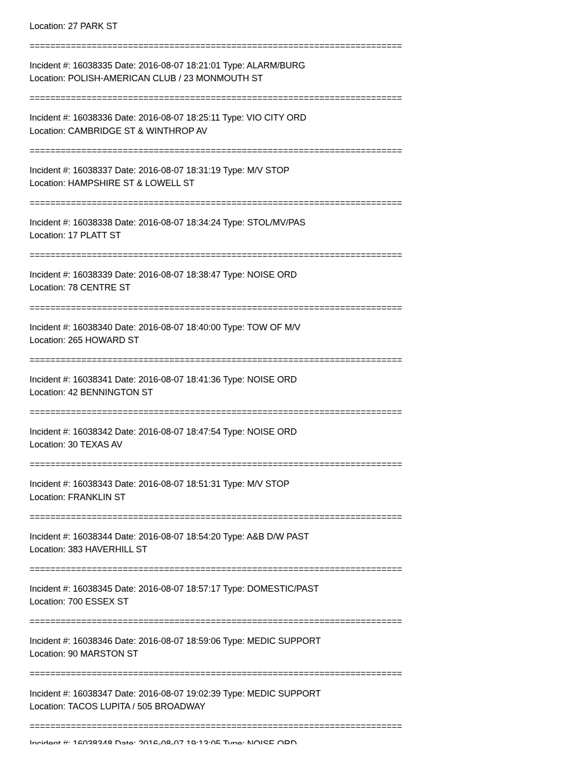Location: 27 PARK ST
========================================================================
Incident #: 16038335 Date: 2016-08-07 18:21:01 Type: ALARM/BURG
Location: POLISH-AMERICAN CLUB / 23 MONMOUTH ST
========================================================================
Incident #: 16038336 Date: 2016-08-07 18:25:11 Type: VIO CITY ORD
Location: CAMBRIDGE ST & WINTHROP AV
========================================================================
Incident #: 16038337 Date: 2016-08-07 18:31:19 Type: M/V STOP
Location: HAMPSHIRE ST & LOWELL ST
========================================================================
Incident #: 16038338 Date: 2016-08-07 18:34:24 Type: STOL/MV/PAS
Location: 17 PLATT ST
========================================================================
Incident #: 16038339 Date: 2016-08-07 18:38:47 Type: NOISE ORD
Location: 78 CENTRE ST
========================================================================
Incident #: 16038340 Date: 2016-08-07 18:40:00 Type: TOW OF M/V
Location: 265 HOWARD ST
========================================================================
Incident #: 16038341 Date: 2016-08-07 18:41:36 Type: NOISE ORD
Location: 42 BENNINGTON ST
========================================================================
Incident #: 16038342 Date: 2016-08-07 18:47:54 Type: NOISE ORD
Location: 30 TEXAS AV
========================================================================
Incident #: 16038343 Date: 2016-08-07 18:51:31 Type: M/V STOP
Location: FRANKLIN ST
========================================================================
Incident #: 16038344 Date: 2016-08-07 18:54:20 Type: A&B D/W PAST
Location: 383 HAVERHILL ST
========================================================================
Incident #: 16038345 Date: 2016-08-07 18:57:17 Type: DOMESTIC/PAST
Location: 700 ESSEX ST
========================================================================
Incident #: 16038346 Date: 2016-08-07 18:59:06 Type: MEDIC SUPPORT
Location: 90 MARSTON ST
========================================================================
Incident #: 16038347 Date: 2016-08-07 19:02:39 Type: MEDIC SUPPORT
Location: TACOS LUPITA / 505 BROADWAY
========================================================================
Incident #: 16038348 Date: 2016-08-07 19:13:05 Type: NOISE ORD